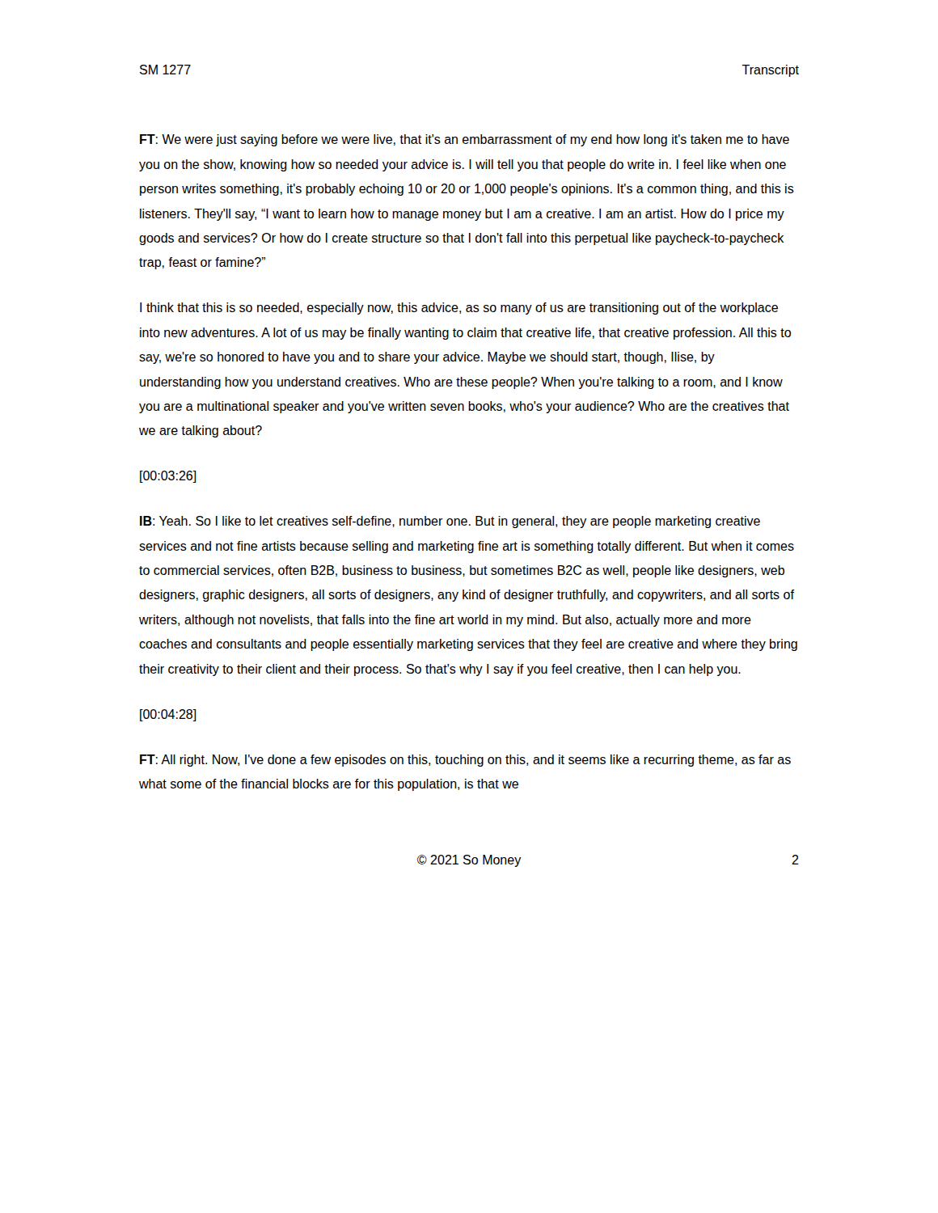SM 1277 Transcript
FT: We were just saying before we were live, that it's an embarrassment of my end how long it's taken me to have you on the show, knowing how so needed your advice is. I will tell you that people do write in. I feel like when one person writes something, it's probably echoing 10 or 20 or 1,000 people's opinions. It's a common thing, and this is listeners. They'll say, “I want to learn how to manage money but I am a creative. I am an artist. How do I price my goods and services? Or how do I create structure so that I don't fall into this perpetual like paycheck-to-paycheck trap, feast or famine?”
I think that this is so needed, especially now, this advice, as so many of us are transitioning out of the workplace into new adventures. A lot of us may be finally wanting to claim that creative life, that creative profession. All this to say, we're so honored to have you and to share your advice. Maybe we should start, though, Ilise, by understanding how you understand creatives. Who are these people? When you're talking to a room, and I know you are a multinational speaker and you've written seven books, who's your audience? Who are the creatives that we are talking about?
[00:03:26]
IB: Yeah. So I like to let creatives self-define, number one. But in general, they are people marketing creative services and not fine artists because selling and marketing fine art is something totally different. But when it comes to commercial services, often B2B, business to business, but sometimes B2C as well, people like designers, web designers, graphic designers, all sorts of designers, any kind of designer truthfully, and copywriters, and all sorts of writers, although not novelists, that falls into the fine art world in my mind. But also, actually more and more coaches and consultants and people essentially marketing services that they feel are creative and where they bring their creativity to their client and their process. So that's why I say if you feel creative, then I can help you.
[00:04:28]
FT: All right. Now, I've done a few episodes on this, touching on this, and it seems like a recurring theme, as far as what some of the financial blocks are for this population, is that we
© 2021 So Money 2